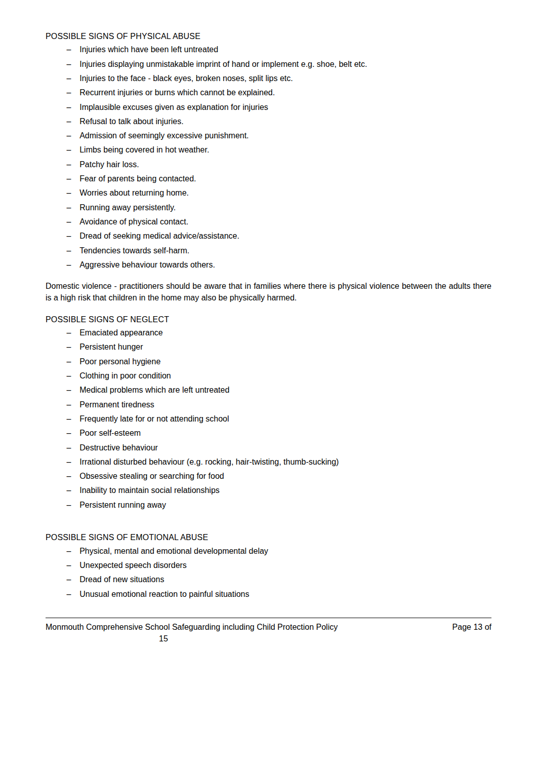POSSIBLE SIGNS OF PHYSICAL ABUSE
Injuries which have been left untreated
Injuries displaying unmistakable imprint of hand or implement e.g. shoe, belt etc.
Injuries to the face - black eyes, broken noses, split lips etc.
Recurrent injuries or burns which cannot be explained.
Implausible excuses given as explanation for injuries
Refusal to talk about injuries.
Admission of seemingly excessive punishment.
Limbs being covered in hot weather.
Patchy hair loss.
Fear of parents being contacted.
Worries about returning home.
Running away persistently.
Avoidance of physical contact.
Dread of seeking medical advice/assistance.
Tendencies towards self-harm.
Aggressive behaviour towards others.
Domestic violence - practitioners should be aware that in families where there is physical violence between the adults there is a high risk that children in the home may also be physically harmed.
POSSIBLE SIGNS OF NEGLECT
Emaciated appearance
Persistent hunger
Poor personal hygiene
Clothing in poor condition
Medical problems which are left untreated
Permanent tiredness
Frequently late for or not attending school
Poor self-esteem
Destructive behaviour
Irrational disturbed behaviour (e.g. rocking, hair-twisting, thumb-sucking)
Obsessive stealing or searching for food
Inability to maintain social relationships
Persistent running away
POSSIBLE SIGNS OF EMOTIONAL ABUSE
Physical, mental and emotional developmental delay
Unexpected speech disorders
Dread of new situations
Unusual emotional reaction to painful situations
Monmouth Comprehensive School Safeguarding including Child Protection Policy 15
Page 13 of